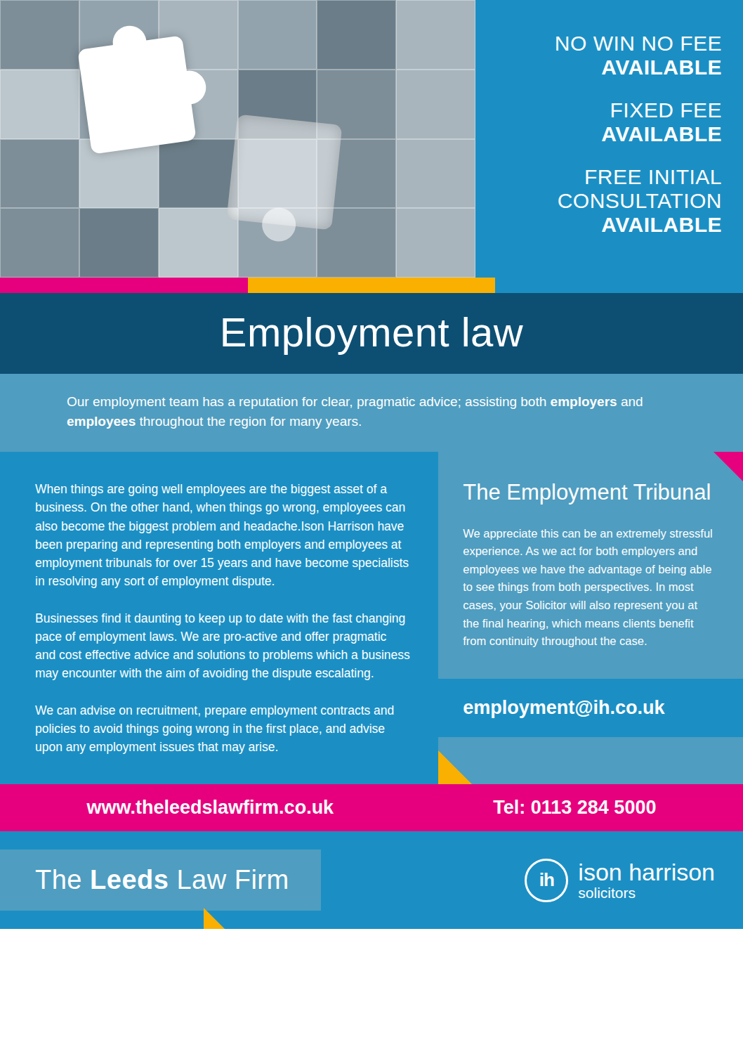NO WIN NO FEE AVAILABLE
FIXED FEE AVAILABLE
FREE INITIAL CONSULTATION AVAILABLE
Employment law
Our employment team has a reputation for clear, pragmatic advice; assisting both employers and employees throughout the region for many years.
When things are going well employees are the biggest asset of a business. On the other hand, when things go wrong, employees can also become the biggest problem and headache.Ison Harrison have been preparing and representing both employers and employees at employment tribunals for over 15 years and have become specialists in resolving any sort of employment dispute.
Businesses find it daunting to keep up to date with the fast changing pace of employment laws. We are pro-active and offer pragmatic and cost effective advice and solutions to problems which a business may encounter with the aim of avoiding the dispute escalating.
We can advise on recruitment, prepare employment contracts and policies to avoid things going wrong in the first place, and advise upon any employment issues that may arise.
The Employment Tribunal
We appreciate this can be an extremely stressful experience. As we act for both employers and employees we have the advantage of being able to see things from both perspectives. In most cases, your Solicitor will also represent you at the final hearing, which means clients benefit from continuity throughout the case.
employment@ih.co.uk
www.theleedslawfirm.co.uk Tel: 0113 284 5000
The Leeds Law Firm
ih
ison harrison
solicitors